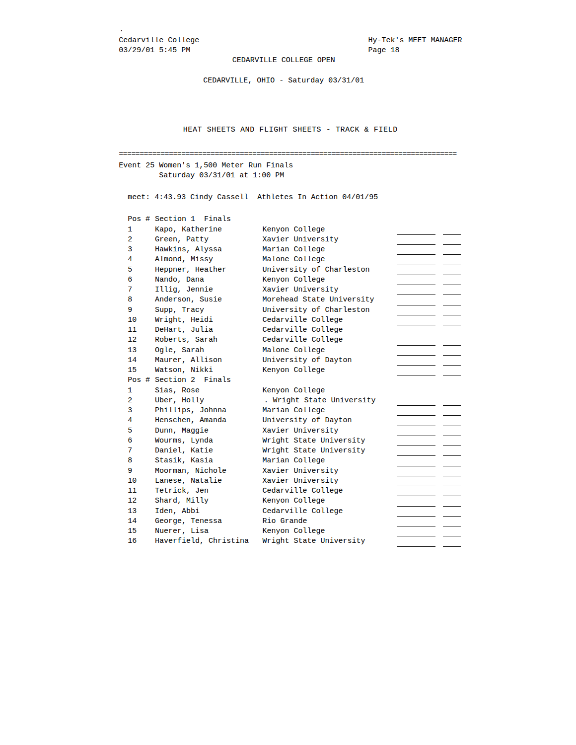.
Cedarville College 03/29/01 5:45 PM
CEDARVILLE COLLEGE OPEN CEDARVILLE, OHIO - Saturday 03/31/01
Hy-Tek's MEET MANAGER Page 18
HEAT SHEETS AND FLIGHT SHEETS - TRACK & FIELD
=================================================================================
Event 25 Women's 1,500 Meter Run Finals
         Saturday 03/31/01 at 1:00 PM
  meet: 4:43.93 Cindy Cassell  Athletes In Action 04/01/95
| Pos | # | Section 1 Finals | | |
| 1 | | Kapo, Katherine | Kenyon College | | |
| 2 | | Green, Patty | Xavier University | | |
| 3 | | Hawkins, Alyssa | Marian College | | |
| 4 | | Almond, Missy | Malone College | | |
| 5 | | Heppner, Heather | University of Charleston | | |
| 6 | | Nando, Dana | Kenyon College | | |
| 7 | | Illig, Jennie | Xavier University | | |
| 8 | | Anderson, Susie | Morehead State University | | |
| 9 | | Supp, Tracy | University of Charleston | | |
| 10 | | Wright, Heidi | Cedarville College | | |
| 11 | | DeHart, Julia | Cedarville College | | |
| 12 | | Roberts, Sarah | Cedarville College | | |
| 13 | | Ogle, Sarah | Malone College | | |
| 14 | | Maurer, Allison | University of Dayton | | |
| 15 | | Watson, Nikki | Kenyon College | | |
| Pos | # | Section 2 Finals | | |
| 1 | | Sias, Rose | Kenyon College | | |
| 2 | | Uber, Holly | . Wright State University | | |
| 3 | | Phillips, Johnna | Marian College | | |
| 4 | | Henschen, Amanda | University of Dayton | | |
| 5 | | Dunn, Maggie | Xavier University | | |
| 6 | | Wourms, Lynda | Wright State University | | |
| 7 | | Daniel, Katie | Wright State University | | |
| 8 | | Stasik, Kasia | Marian College | | |
| 9 | | Moorman, Nichole | Xavier University | | |
| 10 | | Lanese, Natalie | Xavier University | | |
| 11 | | Tetrick, Jen | Cedarville College | | |
| 12 | | Shard, Milly | Kenyon College | | |
| 13 | | Iden, Abbi | Cedarville College | | |
| 14 | | George, Tenessa | Rio Grande | | |
| 15 | | Nuerer, Lisa | Kenyon College | | |
| 16 | | Haverfield, Christina | Wright State University | | |